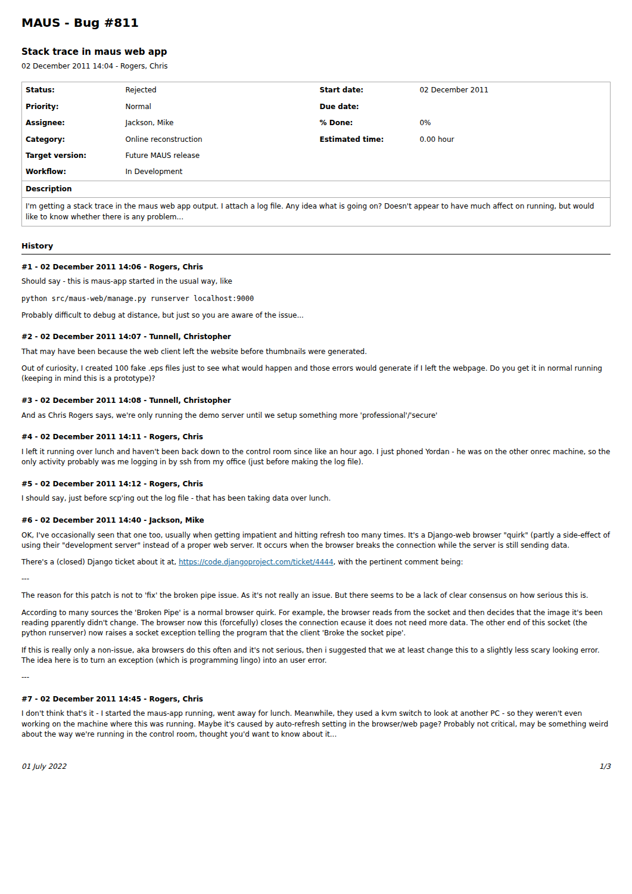MAUS - Bug #811
Stack trace in maus web app
02 December 2011 14:04 - Rogers, Chris
| Status: | Rejected | Start date: | 02 December 2011 |
| Priority: | Normal | Due date: | |
| Assignee: | Jackson, Mike | % Done: | 0% |
| Category: | Online reconstruction | Estimated time: | 0.00 hour |
| Target version: | Future MAUS release | | |
| Workflow: | In Development | | |
Description
I'm getting a stack trace in the maus web app output. I attach a log file. Any idea what is going on? Doesn't appear to have much affect on running, but would like to know whether there is any problem...
History
#1 - 02 December 2011 14:06 - Rogers, Chris
Should say - this is maus-app started in the usual way, like
python src/maus-web/manage.py runserver localhost:9000
Probably difficult to debug at distance, but just so you are aware of the issue...
#2 - 02 December 2011 14:07 - Tunnell, Christopher
That may have been because the web client left the website before thumbnails were generated.
Out of curiosity, I created 100 fake .eps files just to see what would happen and those errors would generate if I left the webpage. Do you get it in normal running (keeping in mind this is a prototype)?
#3 - 02 December 2011 14:08 - Tunnell, Christopher
And as Chris Rogers says, we're only running the demo server until we setup something more 'professional'/'secure'
#4 - 02 December 2011 14:11 - Rogers, Chris
I left it running over lunch and haven't been back down to the control room since like an hour ago. I just phoned Yordan - he was on the other onrec machine, so the only activity probably was me logging in by ssh from my office (just before making the log file).
#5 - 02 December 2011 14:12 - Rogers, Chris
I should say, just before scp'ing out the log file - that has been taking data over lunch.
#6 - 02 December 2011 14:40 - Jackson, Mike
OK, I've occasionally seen that one too, usually when getting impatient and hitting refresh too many times. It's a Django-web browser "quirk" (partly a side-effect of using their "development server" instead of a proper web server. It occurs when the browser breaks the connection while the server is still sending data.
There's a (closed) Django ticket about it at, https://code.djangoproject.com/ticket/4444, with the pertinent comment being:
---
The reason for this patch is not to 'fix' the broken pipe issue. As it's not really an issue. But there seems to be a lack of clear consensus on how serious this is.
According to many sources the 'Broken Pipe' is a normal browser quirk. For example, the browser reads from the socket and then decides that the image it's been reading pparently didn't change. The browser now this (forcefully) closes the connection ecause it does not need more data. The other end of this socket (the python runserver) now raises a socket exception telling the program that the client 'Broke the socket pipe'.
If this is really only a non-issue, aka browsers do this often and it's not serious, then i suggested that we at least change this to a slightly less scary looking error. The idea here is to turn an exception (which is programming lingo) into an user error.
---
#7 - 02 December 2011 14:45 - Rogers, Chris
I don't think that's it - I started the maus-app running, went away for lunch. Meanwhile, they used a kvm switch to look at another PC - so they weren't even working on the machine where this was running. Maybe it's caused by auto-refresh setting in the browser/web page? Probably not critical, may be something weird about the way we're running in the control room, thought you'd want to know about it...
01 July 2022 1/3